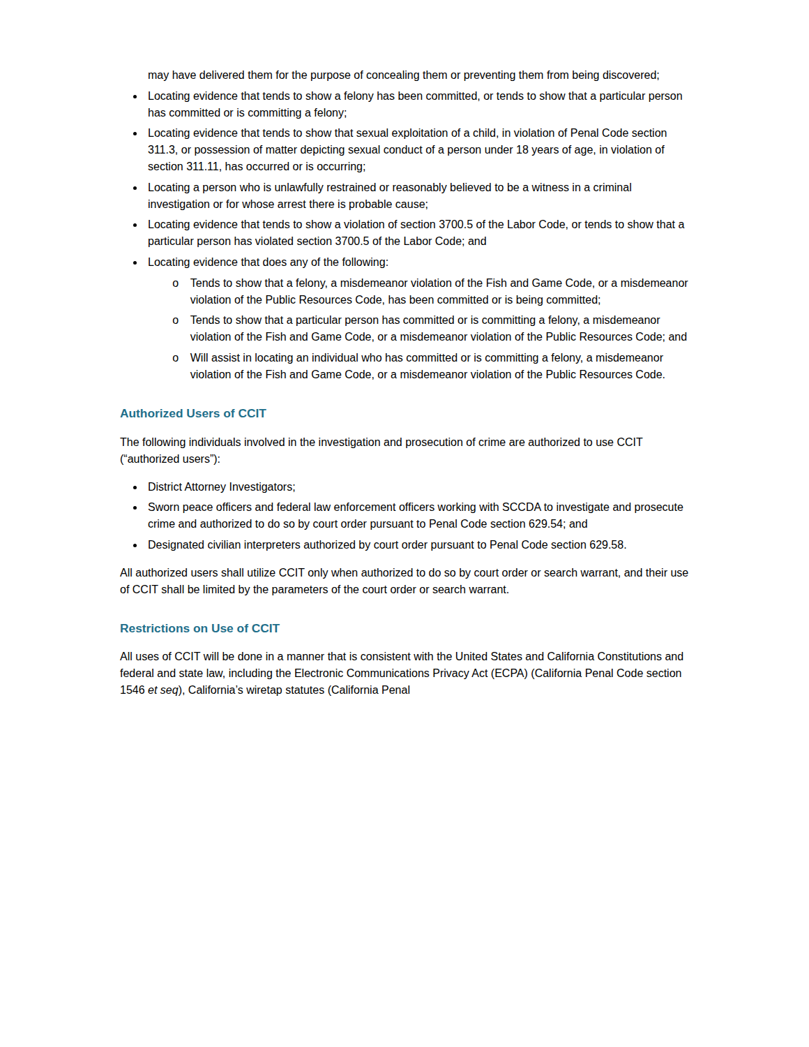may have delivered them for the purpose of concealing them or preventing them from being discovered;
Locating evidence that tends to show a felony has been committed, or tends to show that a particular person has committed or is committing a felony;
Locating evidence that tends to show that sexual exploitation of a child, in violation of Penal Code section 311.3, or possession of matter depicting sexual conduct of a person under 18 years of age, in violation of section 311.11, has occurred or is occurring;
Locating a person who is unlawfully restrained or reasonably believed to be a witness in a criminal investigation or for whose arrest there is probable cause;
Locating evidence that tends to show a violation of section 3700.5 of the Labor Code, or tends to show that a particular person has violated section 3700.5 of the Labor Code; and
Locating evidence that does any of the following:
Tends to show that a felony, a misdemeanor violation of the Fish and Game Code, or a misdemeanor violation of the Public Resources Code, has been committed or is being committed;
Tends to show that a particular person has committed or is committing a felony, a misdemeanor violation of the Fish and Game Code, or a misdemeanor violation of the Public Resources Code; and
Will assist in locating an individual who has committed or is committing a felony, a misdemeanor violation of the Fish and Game Code, or a misdemeanor violation of the Public Resources Code.
Authorized Users of CCIT
The following individuals involved in the investigation and prosecution of crime are authorized to use CCIT (“authorized users”):
District Attorney Investigators;
Sworn peace officers and federal law enforcement officers working with SCCDA to investigate and prosecute crime and authorized to do so by court order pursuant to Penal Code section 629.54; and
Designated civilian interpreters authorized by court order pursuant to Penal Code section 629.58.
All authorized users shall utilize CCIT only when authorized to do so by court order or search warrant, and their use of CCIT shall be limited by the parameters of the court order or search warrant.
Restrictions on Use of CCIT
All uses of CCIT will be done in a manner that is consistent with the United States and California Constitutions and federal and state law, including the Electronic Communications Privacy Act (ECPA) (California Penal Code section 1546 et seq), California’s wiretap statutes (California Penal